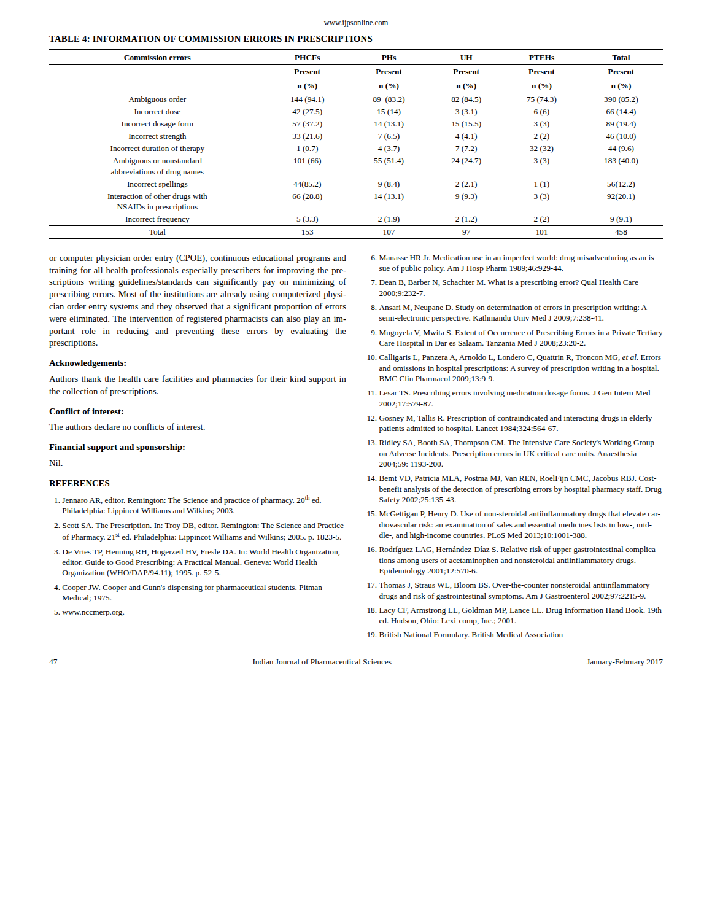www.ijpsonline.com
Table 4: Information of commission errors in prescriptions
| Commission errors | PHCFs | PHs | UH | PTEHs | Total |
| --- | --- | --- | --- | --- | --- |
| | Present | Present | Present | Present | Present |
| | n (%) | n (%) | n (%) | n (%) | n (%) |
| Ambiguous order | 144 (94.1) | 89 (83.2) | 82 (84.5) | 75 (74.3) | 390 (85.2) |
| Incorrect dose | 42 (27.5) | 15 (14) | 3 (3.1) | 6 (6) | 66 (14.4) |
| Incorrect dosage form | 57 (37.2) | 14 (13.1) | 15 (15.5) | 3 (3) | 89 (19.4) |
| Incorrect strength | 33 (21.6) | 7 (6.5) | 4 (4.1) | 2 (2) | 46 (10.0) |
| Incorrect duration of therapy | 1 (0.7) | 4 (3.7) | 7 (7.2) | 32 (32) | 44 (9.6) |
| Ambiguous or nonstandard abbreviations of drug names | 101 (66) | 55 (51.4) | 24 (24.7) | 3 (3) | 183 (40.0) |
| Incorrect spellings | 44(85.2) | 9 (8.4) | 2 (2.1) | 1 (1) | 56(12.2) |
| Interaction of other drugs with NSAIDs in prescriptions | 66 (28.8) | 14 (13.1) | 9 (9.3) | 3 (3) | 92(20.1) |
| Incorrect frequency | 5 (3.3) | 2 (1.9) | 2 (1.2) | 2 (2) | 9 (9.1) |
| Total | 153 | 107 | 97 | 101 | 458 |
or computer physician order entry (CPOE), continuous educational programs and training for all health professionals especially prescribers for improving the prescriptions writing guidelines/standards can significantly pay on minimizing of prescribing errors. Most of the institutions are already using computerized physician order entry systems and they observed that a significant proportion of errors were eliminated. The intervention of registered pharmacists can also play an important role in reducing and preventing these errors by evaluating the prescriptions.
Acknowledgements:
Authors thank the health care facilities and pharmacies for their kind support in the collection of prescriptions.
Conflict of interest:
The authors declare no conflicts of interest.
Financial support and sponsorship:
Nil.
References
Jennaro AR, editor. Remington: The Science and practice of pharmacy. 20th ed. Philadelphia: Lippincot Williams and Wilkins; 2003.
Scott SA. The Prescription. In: Troy DB, editor. Remington: The Science and Practice of Pharmacy. 21st ed. Philadelphia: Lippincot Williams and Wilkins; 2005. p. 1823-5.
De Vries TP, Henning RH, Hogerzeil HV, Fresle DA. In: World Health Organization, editor. Guide to Good Prescribing: A Practical Manual. Geneva: World Health Organization (WHO/DAP/94.11); 1995. p. 52-5.
Cooper JW. Cooper and Gunn's dispensing for pharmaceutical students. Pitman Medical; 1975.
www.nccmerp.org.
Manasse HR Jr. Medication use in an imperfect world: drug misadventuring as an issue of public policy. Am J Hosp Pharm 1989;46:929-44.
Dean B, Barber N, Schachter M. What is a prescribing error? Qual Health Care 2000;9:232-7.
Ansari M, Neupane D. Study on determination of errors in prescription writing: A semi-electronic perspective. Kathmandu Univ Med J 2009;7:238-41.
Mugoyela V, Mwita S. Extent of Occurrence of Prescribing Errors in a Private Tertiary Care Hospital in Dar es Salaam. Tanzania Med J 2008;23:20-2.
Calligaris L, Panzera A, Arnoldo L, Londero C, Quattrin R, Troncon MG, et al. Errors and omissions in hospital prescriptions: A survey of prescription writing in a hospital. BMC Clin Pharmacol 2009;13:9-9.
Lesar TS. Prescribing errors involving medication dosage forms. J Gen Intern Med 2002;17:579-87.
Gosney M, Tallis R. Prescription of contraindicated and interacting drugs in elderly patients admitted to hospital. Lancet 1984;324:564-67.
Ridley SA, Booth SA, Thompson CM. The Intensive Care Society's Working Group on Adverse Incidents. Prescription errors in UK critical care units. Anaesthesia 2004;59: 1193-200.
Bemt VD, Patricia MLA, Postma MJ, Van REN, RoelFijn CMC, Jacobus RBJ. Cost-benefit analysis of the detection of prescribing errors by hospital pharmacy staff. Drug Safety 2002;25:135-43.
McGettigan P, Henry D. Use of non-steroidal antiinflammatory drugs that elevate cardiovascular risk: an examination of sales and essential medicines lists in low-, middle-, and high-income countries. PLoS Med 2013;10:1001-388.
Rodríguez LAG, Hernández-Díaz S. Relative risk of upper gastrointestinal complications among users of acetaminophen and nonsteroidal antiinflammatory drugs. Epidemiology 2001;12:570-6.
Thomas J, Straus WL, Bloom BS. Over-the-counter nonsteroidal antiinflammatory drugs and risk of gastrointestinal symptoms. Am J Gastroenterol 2002;97:2215-9.
Lacy CF, Armstrong LL, Goldman MP, Lance LL. Drug Information Hand Book. 19th ed. Hudson, Ohio: Lexi-comp, Inc.; 2001.
British National Formulary. British Medical Association
47 Indian Journal of Pharmaceutical Sciences January-February 2017